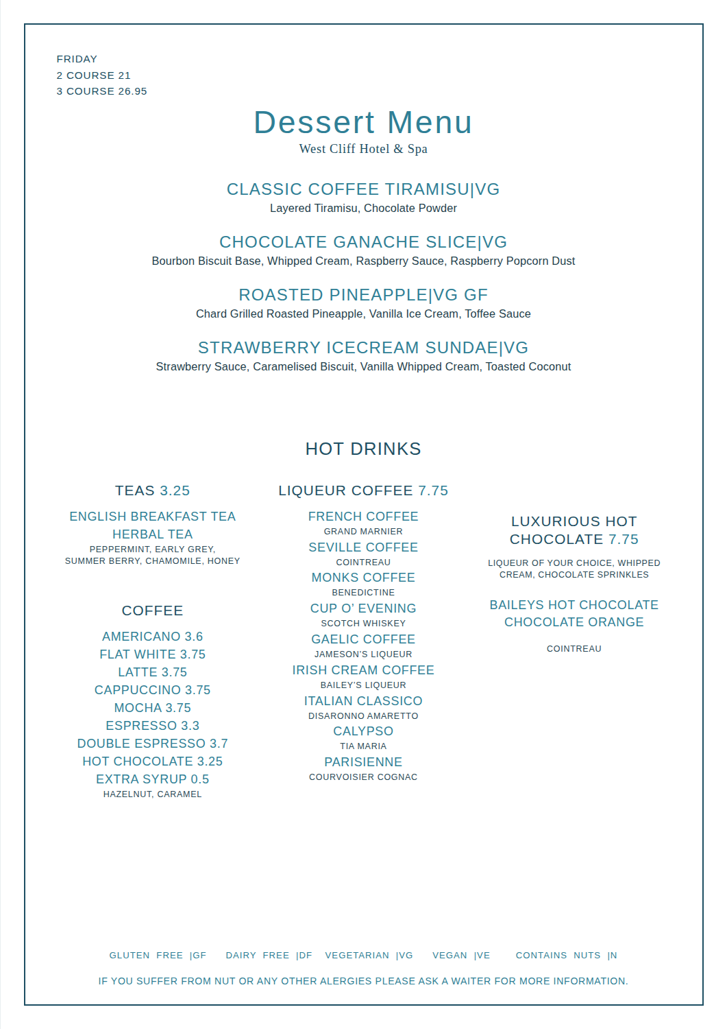Friday
2 Course 21
3 Course 26.95
Dessert Menu
West Cliff Hotel & Spa
Classic Coffee Tiramisu|VG
Layered Tiramisu, Chocolate Powder
Chocolate Ganache Slice|VG
Bourbon Biscuit Base, Whipped Cream, Raspberry Sauce, Raspberry Popcorn Dust
Roasted Pineapple|VG GF
Chard Grilled Roasted Pineapple, Vanilla Ice Cream, Toffee Sauce
Strawberry Icecream Sundae|VG
Strawberry Sauce, Caramelised Biscuit, Vanilla Whipped Cream, Toasted Coconut
Hot Drinks
Teas 3.25
English Breakfast Tea
Herbal Tea
Peppermint, Early Grey,
Summer Berry, Chamomile, Honey
Coffee
Americano 3.6
Flat White 3.75
Latte 3.75
Cappuccino 3.75
Mocha 3.75
Espresso 3.3
Double Espresso 3.7
Hot Chocolate 3.25
Extra Syrup 0.5
Hazelnut, Caramel
Liqueur Coffee 7.75
French CoffeeGrand Marnier
Seville CoffeeCointreau
Monks CoffeeBenedictine
Cup O’ EveningScotch Whiskey
Gaelic CoffeeJameson’s Liqueur
Irish Cream CoffeeBailey’s Liqueur
Italian ClassicoDisaronno Amaretto
CalypsoTia Maria
ParisienneCourvoisier Cognac
Luxurious Hot
Chocolate 7.75
Liqueur of your choice, whipped cream, chocolate sprinkles
Baileys Hot Chocolate
Chocolate Orange
Cointreau
Gluten Free |GF Dairy Free |DF Vegetarian |VG Vegan |VE Contains Nuts |N
If you suffer from nut or any other alergies please ask a waiter for more information.